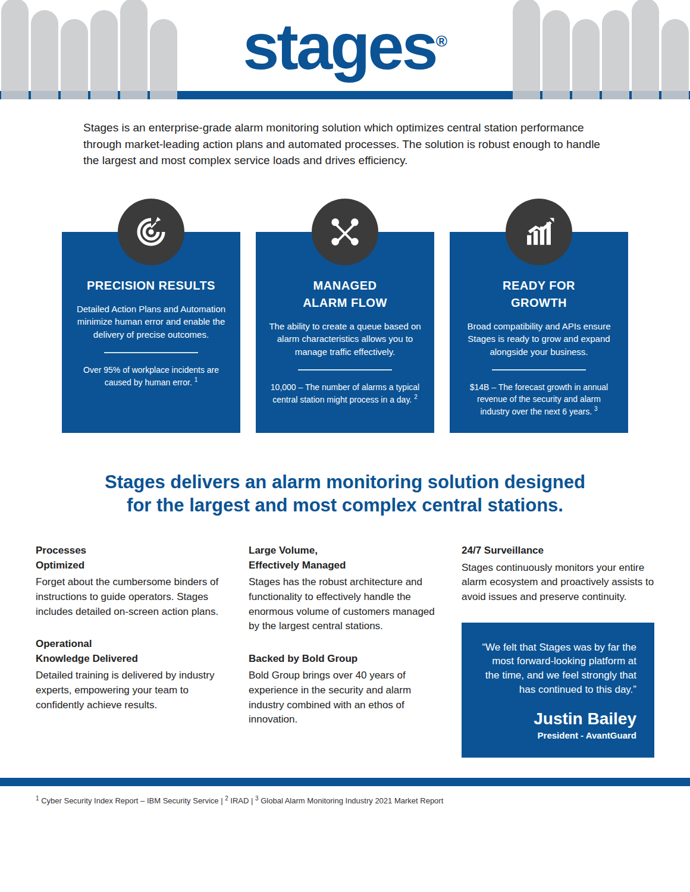stages®
Stages is an enterprise-grade alarm monitoring solution which optimizes central station performance through market-leading action plans and automated processes. The solution is robust enough to handle the largest and most complex service loads and drives efficiency.
Precision Results
Detailed Action Plans and Automation minimize human error and enable the delivery of precise outcomes.
Over 95% of workplace incidents are caused by human error. 1
Managed
Alarm Flow
The ability to create a queue based on alarm characteristics allows you to manage traffic effectively.
10,000 – The number of alarms a typical central station might process in a day. 2
Ready for
Growth
Broad compatibility and APIs ensure Stages is ready to grow and expand alongside your business.
$14B – The forecast growth in annual revenue of the security and alarm industry over the next 6 years. 3
Stages delivers an alarm monitoring solution designed
for the largest and most complex central stations.
Processes
Optimized
Forget about the cumbersome binders of instructions to guide operators. Stages includes detailed on-screen action plans.
Operational
Knowledge Delivered
Detailed training is delivered by industry experts, empowering your team to confidently achieve results.
Large Volume,
Effectively Managed
Stages has the robust architecture and functionality to effectively handle the enormous volume of customers managed by the largest central stations.
Backed by Bold Group
Bold Group brings over 40 years of experience in the security and alarm industry combined with an ethos of innovation.
24/7 Surveillance
Stages continuously monitors your entire alarm ecosystem and proactively assists to avoid issues and preserve continuity.
“We felt that Stages was by far the most forward-looking platform at the time, and we feel strongly that has continued to this day.”
Justin Bailey
President - AvantGuard
1 Cyber Security Index Report – IBM Security Service | 2 IRAD | 3 Global Alarm Monitoring Industry 2021 Market Report